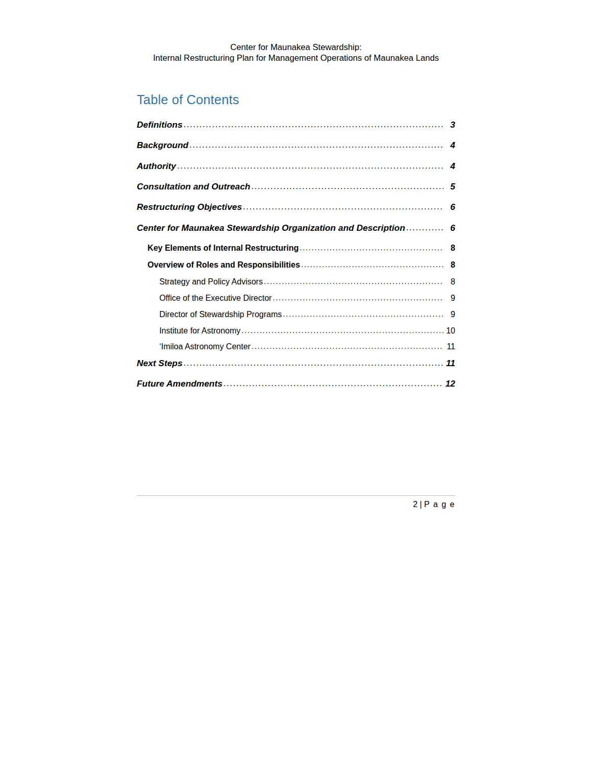Center for Maunakea Stewardship:
Internal Restructuring Plan for Management Operations of Maunakea Lands
Table of Contents
Definitions ................................................................................................................. 3
Background ................................................................................................................ 4
Authority .................................................................................................................... 4
Consultation and Outreach ................................................................................................... 5
Restructuring Objectives ....................................................................................................... 6
Center for Maunakea Stewardship Organization and Description .......................................... 6
Key Elements of Internal Restructuring ............................................................................................. 8
Overview of Roles and Responsibilities ............................................................................................. 8
Strategy and Policy Advisors ..................................................................................................... 8
Office of the Executive Director ................................................................................................ 9
Director of Stewardship Programs ............................................................................................. 9
Institute for Astronomy ......................................................................................................... 10
‘Imiloa Astronomy Center ..................................................................................................... 11
Next Steps ................................................................................................................. 11
Future Amendments ....................................................................................................... 12
2 | P a g e